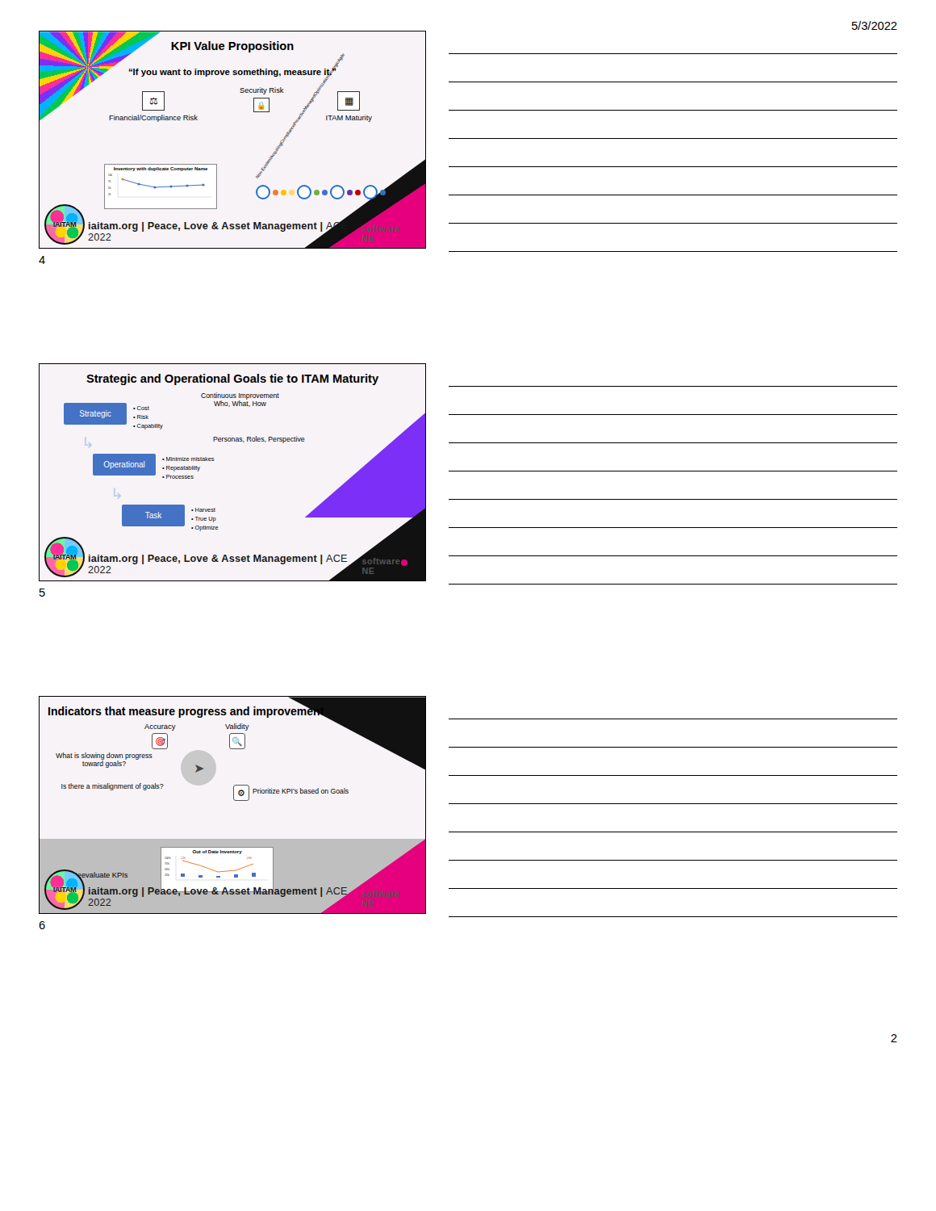5/3/2022
KPI Value Proposition
“If you want to improve something, measure it.”
⚖
Financial/Compliance Risk
Security Risk
🔒
▦
ITAM Maturity
Inventory with duplicate Computer Name
100 75 50 25
Non-Existent Acquiring Compliance Proactive Managed Optimization Strategic Agile
IAITAM
iaitam.org | Peace, Love & Asset Management | ACE 2022
software NE
4
Strategic and Operational Goals tie to ITAM Maturity
Continuous Improvement
Who, What, How
Personas, Roles, Perspective
Strategic
• Cost
• Risk
• Capability
↳
Operational
• Minimize mistakes
• Repeatability
• Processes
↳
Task
• Harvest
• True Up
• Optimize
IAITAM
iaitam.org | Peace, Love & Asset Management | ACE 2022
software NE
5
Indicators that measure progress and improvement
Accuracy
🎯
Validity
🔍
➤
What is slowing down progress toward goals?
Is there a misalignment of goals?
⚙Prioritize KPI’s based on Goals
Reevaluate KPIs
Out of Date Inventory
100% 75% 50% 25% 1.2% 0.9%
IAITAM
iaitam.org | Peace, Love & Asset Management | ACE 2022
software NE
6
2